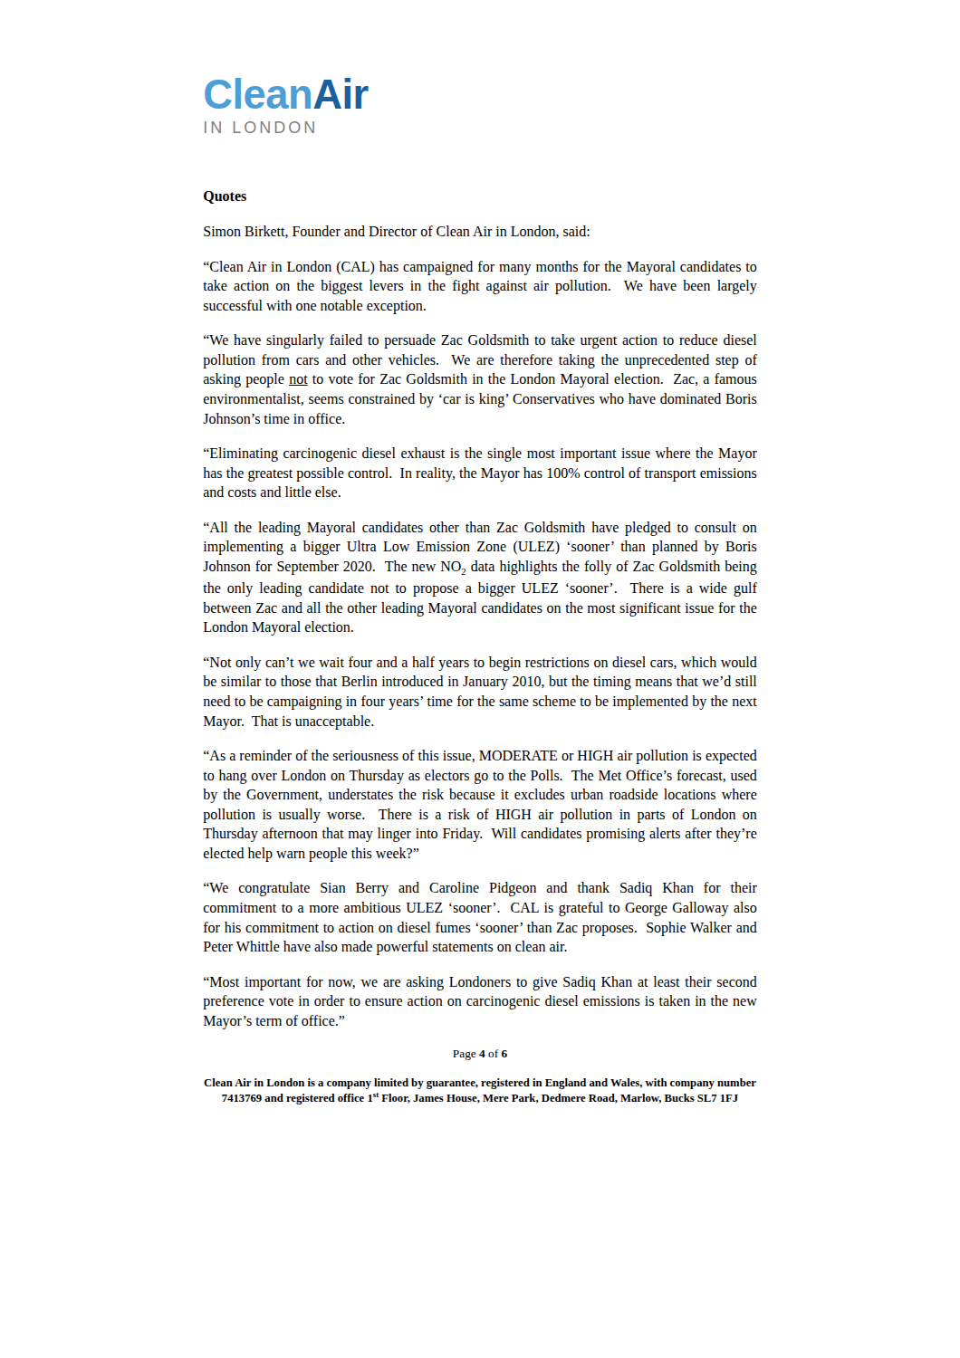Clean Air
IN LONDON
Quotes
Simon Birkett, Founder and Director of Clean Air in London, said:
“Clean Air in London (CAL) has campaigned for many months for the Mayoral candidates to take action on the biggest levers in the fight against air pollution. We have been largely successful with one notable exception.
“We have singularly failed to persuade Zac Goldsmith to take urgent action to reduce diesel pollution from cars and other vehicles. We are therefore taking the unprecedented step of asking people not to vote for Zac Goldsmith in the London Mayoral election. Zac, a famous environmentalist, seems constrained by ‘car is king’ Conservatives who have dominated Boris Johnson’s time in office.
“Eliminating carcinogenic diesel exhaust is the single most important issue where the Mayor has the greatest possible control. In reality, the Mayor has 100% control of transport emissions and costs and little else.
“All the leading Mayoral candidates other than Zac Goldsmith have pledged to consult on implementing a bigger Ultra Low Emission Zone (ULEZ) ‘sooner’ than planned by Boris Johnson for September 2020. The new NO2 data highlights the folly of Zac Goldsmith being the only leading candidate not to propose a bigger ULEZ ‘sooner’. There is a wide gulf between Zac and all the other leading Mayoral candidates on the most significant issue for the London Mayoral election.
“Not only can’t we wait four and a half years to begin restrictions on diesel cars, which would be similar to those that Berlin introduced in January 2010, but the timing means that we’d still need to be campaigning in four years’ time for the same scheme to be implemented by the next Mayor. That is unacceptable.
“As a reminder of the seriousness of this issue, MODERATE or HIGH air pollution is expected to hang over London on Thursday as electors go to the Polls. The Met Office’s forecast, used by the Government, understates the risk because it excludes urban roadside locations where pollution is usually worse. There is a risk of HIGH air pollution in parts of London on Thursday afternoon that may linger into Friday. Will candidates promising alerts after they’re elected help warn people this week?”
“We congratulate Sian Berry and Caroline Pidgeon and thank Sadiq Khan for their commitment to a more ambitious ULEZ ‘sooner’. CAL is grateful to George Galloway also for his commitment to action on diesel fumes ‘sooner’ than Zac proposes. Sophie Walker and Peter Whittle have also made powerful statements on clean air.
“Most important for now, we are asking Londoners to give Sadiq Khan at least their second preference vote in order to ensure action on carcinogenic diesel emissions is taken in the new Mayor’s term of office.”
Page 4 of 6
Clean Air in London is a company limited by guarantee, registered in England and Wales, with company number
7413769 and registered office 1st Floor, James House, Mere Park, Dedmere Road, Marlow, Bucks SL7 1FJ